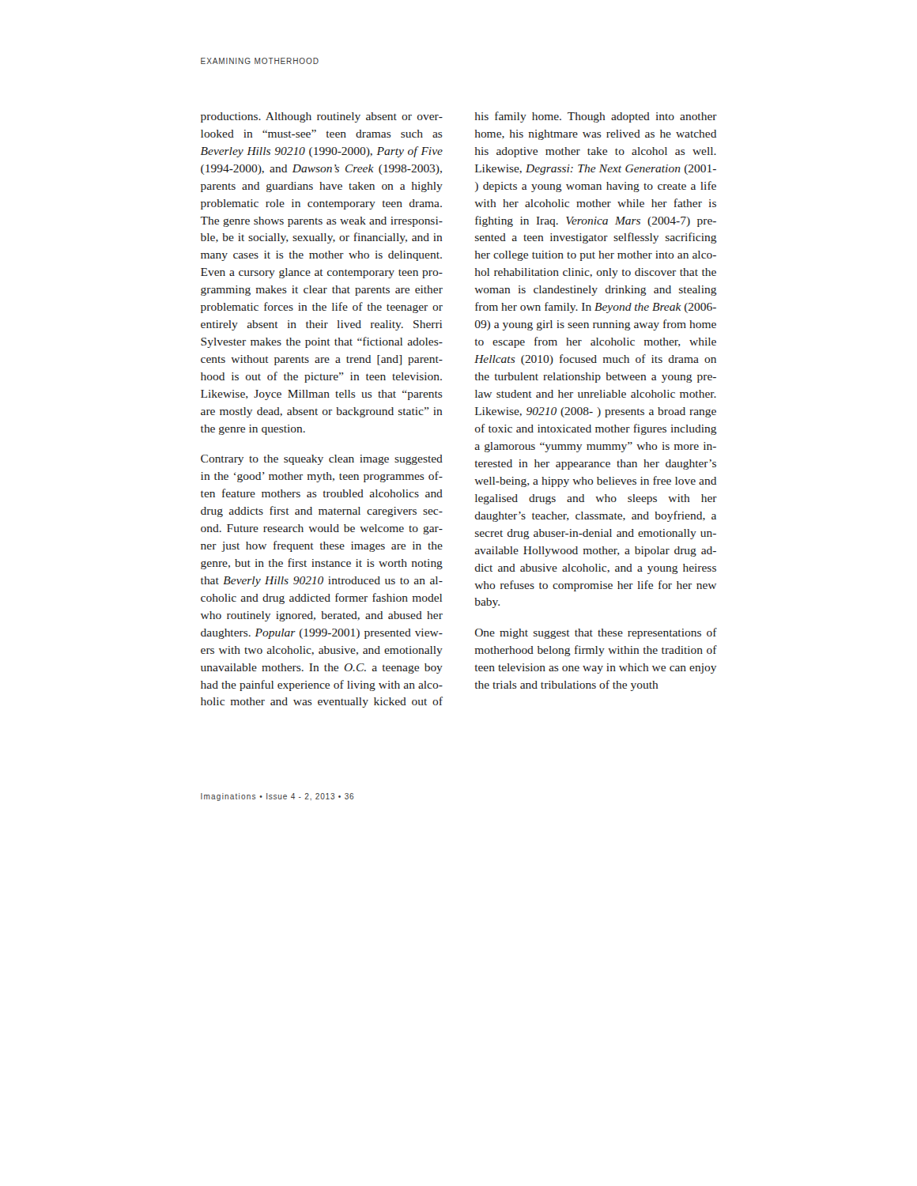Examining Motherhood
productions. Although routinely absent or overlooked in “must-see” teen dramas such as Beverley Hills 90210 (1990-2000), Party of Five (1994-2000), and Dawson’s Creek (1998-2003), parents and guardians have taken on a highly problematic role in contemporary teen drama. The genre shows parents as weak and irresponsible, be it socially, sexually, or financially, and in many cases it is the mother who is delinquent. Even a cursory glance at contemporary teen programming makes it clear that parents are either problematic forces in the life of the teenager or entirely absent in their lived reality. Sherri Sylvester makes the point that “fictional adolescents without parents are a trend [and] parenthood is out of the picture” in teen television. Likewise, Joyce Millman tells us that “parents are mostly dead, absent or background static” in the genre in question.
Contrary to the squeaky clean image suggested in the ‘good’ mother myth, teen programmes often feature mothers as troubled alcoholics and drug addicts first and maternal caregivers second. Future research would be welcome to garner just how frequent these images are in the genre, but in the first instance it is worth noting that Beverly Hills 90210 introduced us to an alcoholic and drug addicted former fashion model who routinely ignored, berated, and abused her daughters. Popular (1999-2001) presented viewers with two alcoholic, abusive, and emotionally unavailable mothers. In the O.C. a teenage boy had the painful experience of living with an alcoholic mother and was eventually kicked out of his family home. Though adopted into another home, his nightmare was relived as he watched his adoptive mother take to alcohol as well. Likewise, Degrassi: The Next Generation (2001- ) depicts a young woman having to create a life with her alcoholic mother while her father is fighting in Iraq. Veronica Mars (2004-7) presented a teen investigator selflessly sacrificing her college tuition to put her mother into an alcohol rehabilitation clinic, only to discover that the woman is clandestinely drinking and stealing from her own family. In Beyond the Break (2006-09) a young girl is seen running away from home to escape from her alcoholic mother, while Hellcats (2010) focused much of its drama on the turbulent relationship between a young pre-law student and her unreliable alcoholic mother. Likewise, 90210 (2008- ) presents a broad range of toxic and intoxicated mother figures including a glamorous “yummy mummy” who is more interested in her appearance than her daughter’s well-being, a hippy who believes in free love and legalised drugs and who sleeps with her daughter’s teacher, classmate, and boyfriend, a secret drug abuser-in-denial and emotionally unavailable Hollywood mother, a bipolar drug addict and abusive alcoholic, and a young heiress who refuses to compromise her life for her new baby.
One might suggest that these representations of motherhood belong firmly within the tradition of teen television as one way in which we can enjoy the trials and tribulations of the youth
Imaginations • Issue 4 - 2, 2013 • 36